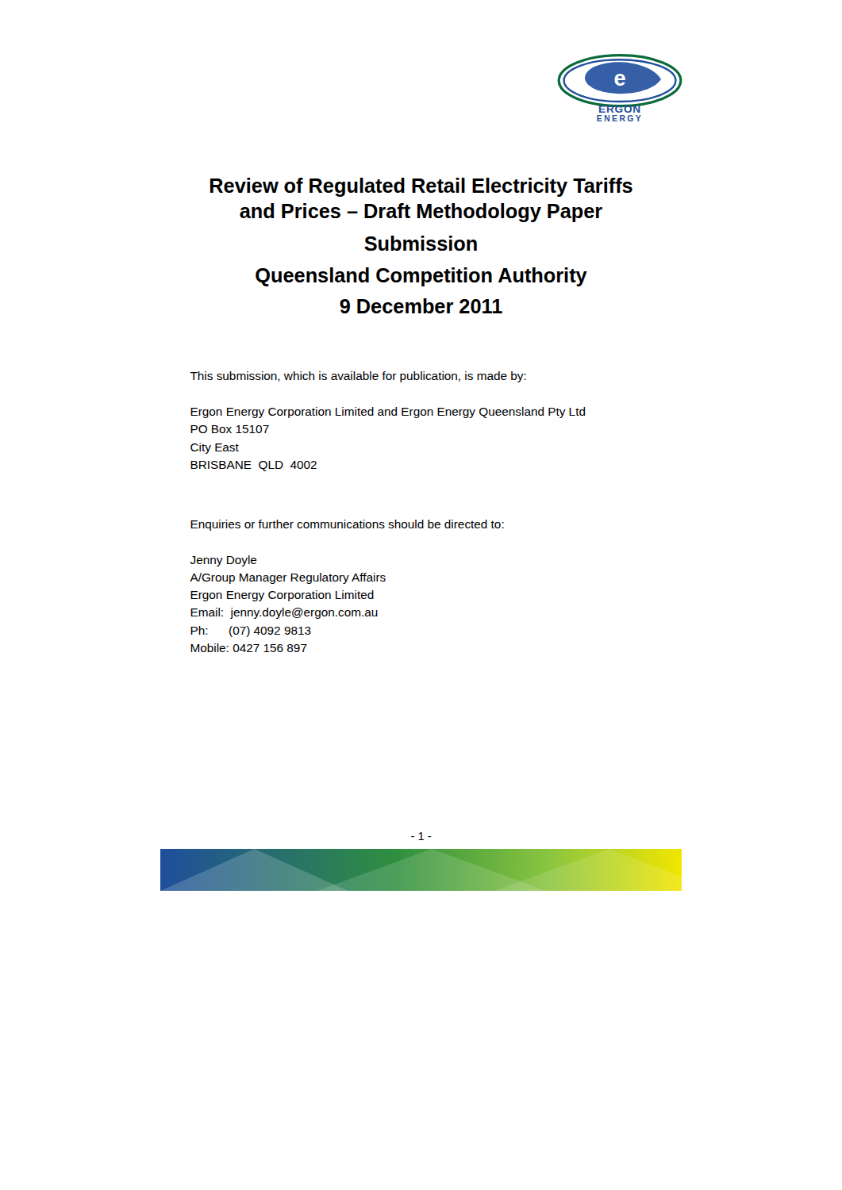e ERGON ENERGY
Review of Regulated Retail Electricity Tariffs and Prices – Draft Methodology Paper
Submission
Queensland Competition Authority
9 December 2011
This submission, which is available for publication, is made by:
Ergon Energy Corporation Limited and Ergon Energy Queensland Pty Ltd
PO Box 15107
City East
BRISBANE QLD 4002
Enquiries or further communications should be directed to:
Jenny Doyle
A/Group Manager Regulatory Affairs
Ergon Energy Corporation Limited
Email: jenny.doyle@ergon.com.au
Ph: (07) 4092 9813
Mobile: 0427 156 897
- 1 -